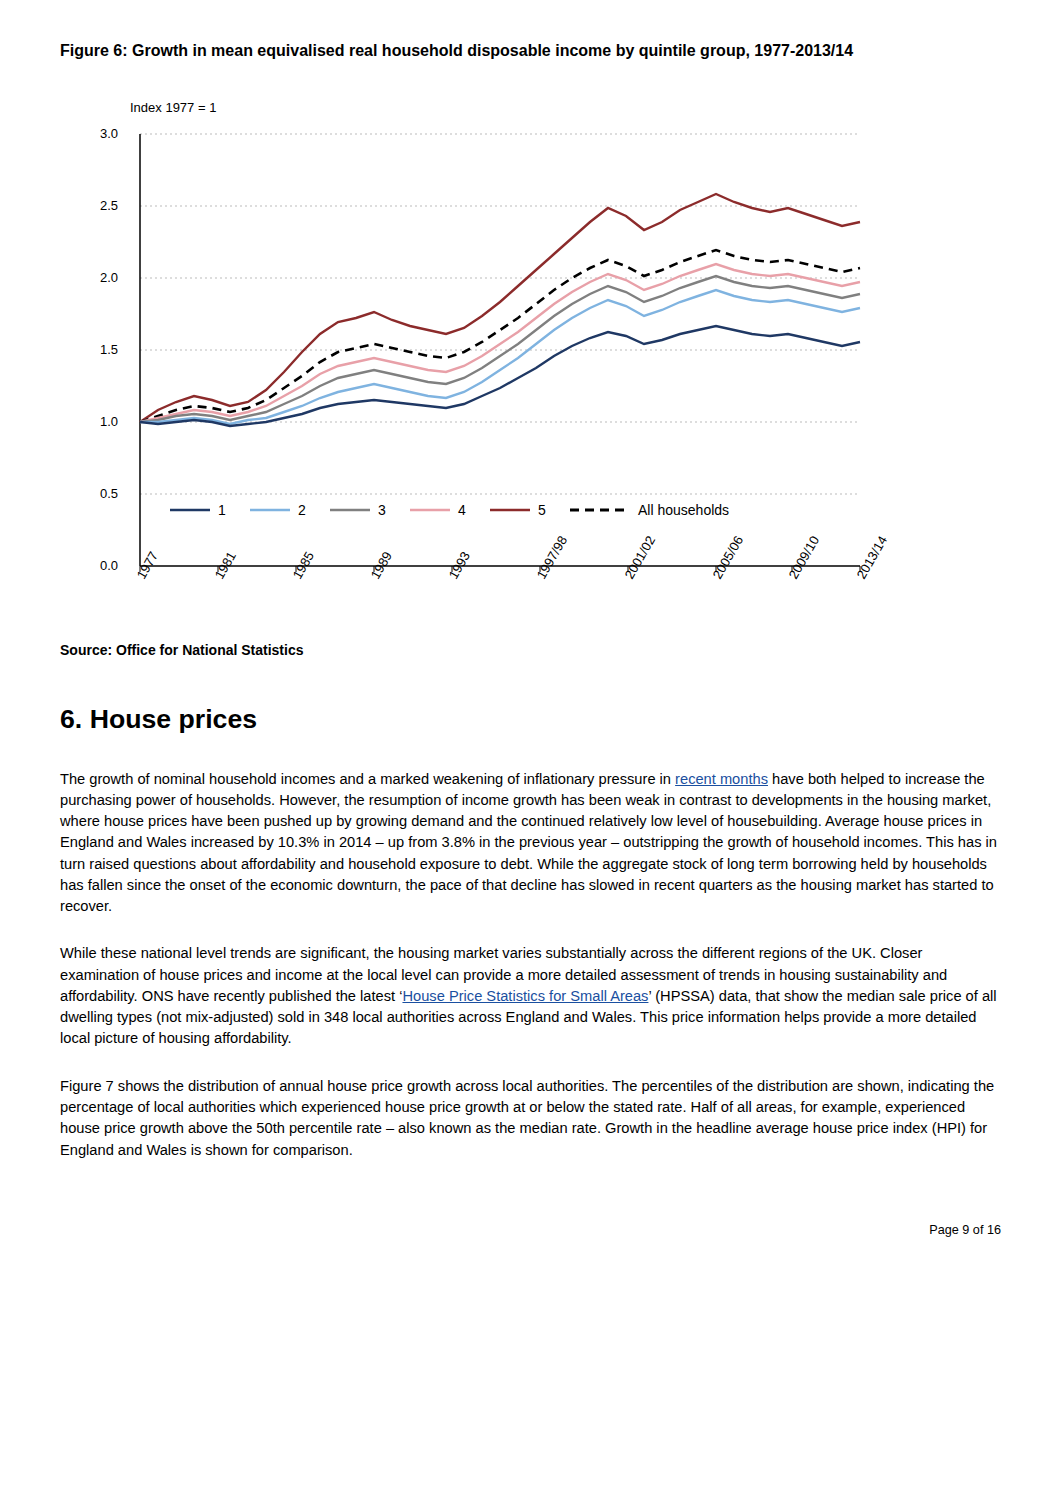Figure 6: Growth in mean equivalised real household disposable income by quintile group, 1977-2013/14
Growth in mean equivalised real household disposable income by quintile group, 1977-2013/14 Index 1977 = 1 3.0 2.5 2.0 1.5 1.0 0.5 0.0 1977 1981 1985 1989 1993 1997/98 2001/02 2005/06 2009/10 2013/14 1 2 3 4 5 All households
Source: Office for National Statistics
6. House prices
The growth of nominal household incomes and a marked weakening of inflationary pressure in recent months have both helped to increase the purchasing power of households. However, the resumption of income growth has been weak in contrast to developments in the housing market, where house prices have been pushed up by growing demand and the continued relatively low level of housebuilding. Average house prices in England and Wales increased by 10.3% in 2014 – up from 3.8% in the previous year – outstripping the growth of household incomes. This has in turn raised questions about affordability and household exposure to debt. While the aggregate stock of long term borrowing held by households has fallen since the onset of the economic downturn, the pace of that decline has slowed in recent quarters as the housing market has started to recover.
While these national level trends are significant, the housing market varies substantially across the different regions of the UK. Closer examination of house prices and income at the local level can provide a more detailed assessment of trends in housing sustainability and affordability. ONS have recently published the latest ‘House Price Statistics for Small Areas’ (HPSSA) data, that show the median sale price of all dwelling types (not mix-adjusted) sold in 348 local authorities across England and Wales. This price information helps provide a more detailed local picture of housing affordability.
Figure 7 shows the distribution of annual house price growth across local authorities. The percentiles of the distribution are shown, indicating the percentage of local authorities which experienced house price growth at or below the stated rate. Half of all areas, for example, experienced house price growth above the 50th percentile rate – also known as the median rate. Growth in the headline average house price index (HPI) for England and Wales is shown for comparison.
Page 9 of 16